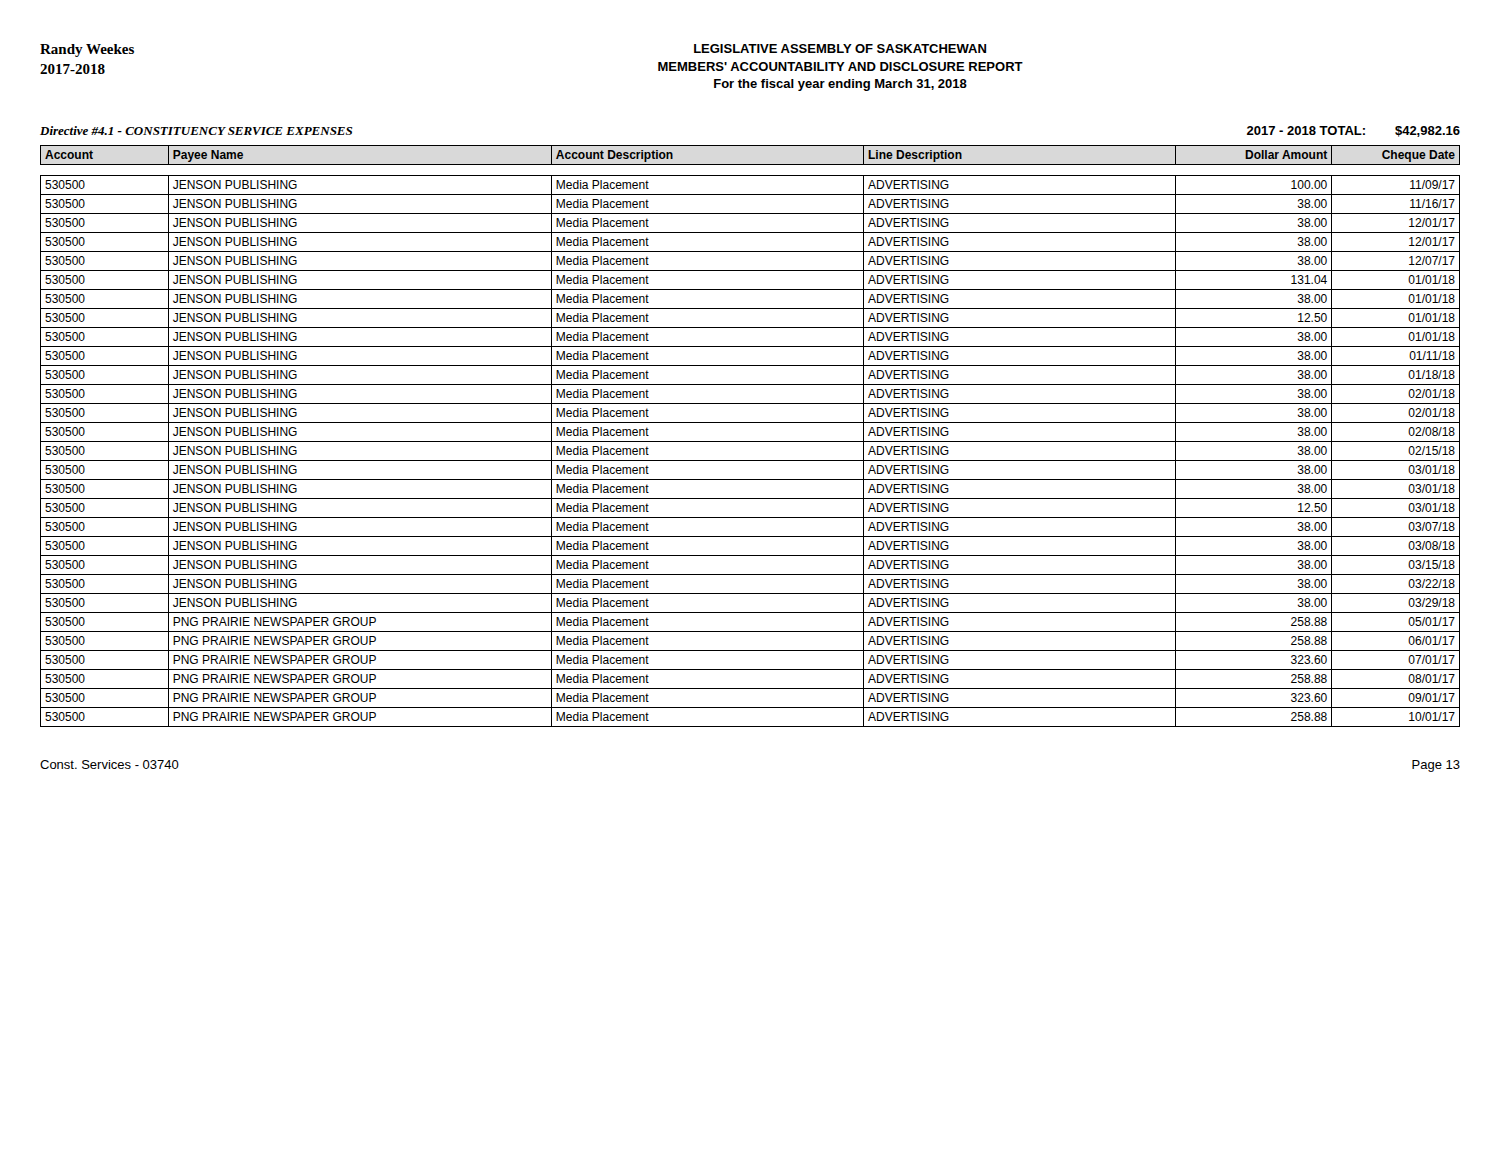Randy Weekes
2017-2018
LEGISLATIVE ASSEMBLY OF SASKATCHEWAN
MEMBERS' ACCOUNTABILITY AND DISCLOSURE REPORT
For the fiscal year ending March 31, 2018
Directive #4.1 - CONSTITUENCY SERVICE EXPENSES
2017 - 2018 TOTAL: $42,982.16
| Account | Payee Name | Account Description | Line Description | Dollar Amount | Cheque Date |
| --- | --- | --- | --- | --- | --- |
| 530500 | JENSON PUBLISHING | Media Placement | ADVERTISING | 100.00 | 11/09/17 |
| 530500 | JENSON PUBLISHING | Media Placement | ADVERTISING | 38.00 | 11/16/17 |
| 530500 | JENSON PUBLISHING | Media Placement | ADVERTISING | 38.00 | 12/01/17 |
| 530500 | JENSON PUBLISHING | Media Placement | ADVERTISING | 38.00 | 12/01/17 |
| 530500 | JENSON PUBLISHING | Media Placement | ADVERTISING | 38.00 | 12/07/17 |
| 530500 | JENSON PUBLISHING | Media Placement | ADVERTISING | 131.04 | 01/01/18 |
| 530500 | JENSON PUBLISHING | Media Placement | ADVERTISING | 38.00 | 01/01/18 |
| 530500 | JENSON PUBLISHING | Media Placement | ADVERTISING | 12.50 | 01/01/18 |
| 530500 | JENSON PUBLISHING | Media Placement | ADVERTISING | 38.00 | 01/01/18 |
| 530500 | JENSON PUBLISHING | Media Placement | ADVERTISING | 38.00 | 01/11/18 |
| 530500 | JENSON PUBLISHING | Media Placement | ADVERTISING | 38.00 | 01/18/18 |
| 530500 | JENSON PUBLISHING | Media Placement | ADVERTISING | 38.00 | 02/01/18 |
| 530500 | JENSON PUBLISHING | Media Placement | ADVERTISING | 38.00 | 02/01/18 |
| 530500 | JENSON PUBLISHING | Media Placement | ADVERTISING | 38.00 | 02/08/18 |
| 530500 | JENSON PUBLISHING | Media Placement | ADVERTISING | 38.00 | 02/15/18 |
| 530500 | JENSON PUBLISHING | Media Placement | ADVERTISING | 38.00 | 03/01/18 |
| 530500 | JENSON PUBLISHING | Media Placement | ADVERTISING | 38.00 | 03/01/18 |
| 530500 | JENSON PUBLISHING | Media Placement | ADVERTISING | 12.50 | 03/01/18 |
| 530500 | JENSON PUBLISHING | Media Placement | ADVERTISING | 38.00 | 03/07/18 |
| 530500 | JENSON PUBLISHING | Media Placement | ADVERTISING | 38.00 | 03/08/18 |
| 530500 | JENSON PUBLISHING | Media Placement | ADVERTISING | 38.00 | 03/15/18 |
| 530500 | JENSON PUBLISHING | Media Placement | ADVERTISING | 38.00 | 03/22/18 |
| 530500 | JENSON PUBLISHING | Media Placement | ADVERTISING | 38.00 | 03/29/18 |
| 530500 | PNG PRAIRIE NEWSPAPER GROUP | Media Placement | ADVERTISING | 258.88 | 05/01/17 |
| 530500 | PNG PRAIRIE NEWSPAPER GROUP | Media Placement | ADVERTISING | 258.88 | 06/01/17 |
| 530500 | PNG PRAIRIE NEWSPAPER GROUP | Media Placement | ADVERTISING | 323.60 | 07/01/17 |
| 530500 | PNG PRAIRIE NEWSPAPER GROUP | Media Placement | ADVERTISING | 258.88 | 08/01/17 |
| 530500 | PNG PRAIRIE NEWSPAPER GROUP | Media Placement | ADVERTISING | 323.60 | 09/01/17 |
| 530500 | PNG PRAIRIE NEWSPAPER GROUP | Media Placement | ADVERTISING | 258.88 | 10/01/17 |
Const. Services - 03740
Page 13